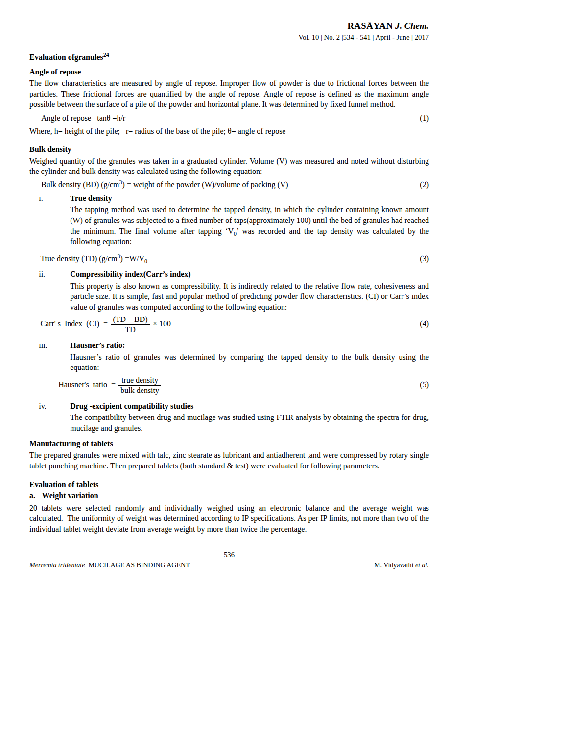RASĀYAN J. Chem.
Vol. 10 | No. 2 |534 - 541 | April - June | 2017
Evaluation ofgranules24
Angle of repose
The flow characteristics are measured by angle of repose. Improper flow of powder is due to frictional forces between the particles. These frictional forces are quantified by the angle of repose. Angle of repose is defined as the maximum angle possible between the surface of a pile of the powder and horizontal plane. It was determined by fixed funnel method.
Angle of repose tanθ =h/r
(1)
Where, h= height of the pile; r= radius of the base of the pile; θ= angle of repose
Bulk density
Weighed quantity of the granules was taken in a graduated cylinder. Volume (V) was measured and noted without disturbing the cylinder and bulk density was calculated using the following equation:
Bulk density (BD) (g/cm3) = weight of the powder (W)/volume of packing (V)
(2)
True density
The tapping method was used to determine the tapped density, in which the cylinder containing known amount (W) of granules was subjected to a fixed number of taps(approximately 100) until the bed of granules had reached the minimum. The final volume after tapping ‘V0’ was recorded and the tap density was calculated by the following equation:
True density (TD) (g/cm3) =W/V0
(3)
Compressibility index(Carr’s index)
This property is also known as compressibility. It is indirectly related to the relative flow rate, cohesiveness and particle size. It is simple, fast and popular method of predicting powder flow characteristics. (CI) or Carr’s index value of granules was computed according to the following equation:
Carr' s Index (CI) = (TD − BD) TD × 100
(4)
Hausner’s ratio:
Hausner’s ratio of granules was determined by comparing the tapped density to the bulk density using the equation:
Hausner's ratio = true density bulk density
(5)
Drug -excipient compatibility studies
The compatibility between drug and mucilage was studied using FTIR analysis by obtaining the spectra for drug, mucilage and granules.
Manufacturing of tablets
The prepared granules were mixed with talc, zinc stearate as lubricant and antiadherent ,and were compressed by rotary single tablet punching machine. Then prepared tablets (both standard & test) were evaluated for following parameters.
Evaluation of tablets
Weight variation
20 tablets were selected randomly and individually weighed using an electronic balance and the average weight was calculated. The uniformity of weight was determined according to IP specifications. As per IP limits, not more than two of the individual tablet weight deviate from average weight by more than twice the percentage.
536
Merremia tridentate MUCILAGE AS BINDING AGENT
M. Vidyavathi et al.